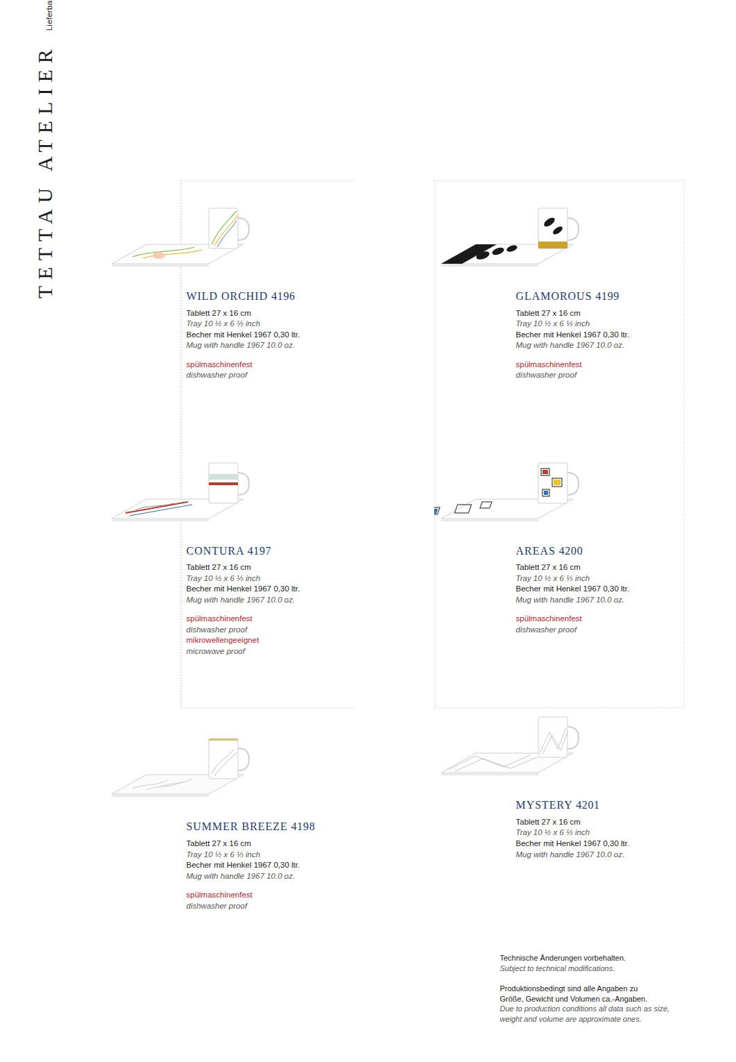TETTAU ATELIER Lieferbare Artikel / available articles
WILD ORCHID 4196
Tablett 27 x 16 cmTray 10 ½ x 6 ⅓ inch
Becher mit Henkel 1967 0,30 ltr.Mug with handle 1967 10.0 oz.
spülmaschinenfest
dishwasher proof
CONTURA 4197
Tablett 27 x 16 cmTray 10 ½ x 6 ⅓ inch
Becher mit Henkel 1967 0,30 ltr.Mug with handle 1967 10.0 oz.
spülmaschinenfest
dishwasher proof
mikrowellengeeignet
microwave proof
SUMMER BREEZE 4198
Tablett 27 x 16 cmTray 10 ½ x 6 ⅓ inch
Becher mit Henkel 1967 0,30 ltr.Mug with handle 1967 10.0 oz.
spülmaschinenfest
dishwasher proof
GLAMOROUS 4199
Tablett 27 x 16 cmTray 10 ½ x 6 ⅓ inch
Becher mit Henkel 1967 0,30 ltr.Mug with handle 1967 10.0 oz.
spülmaschinenfest
dishwasher proof
AREAS 4200
Tablett 27 x 16 cmTray 10 ½ x 6 ⅓ inch
Becher mit Henkel 1967 0,30 ltr.Mug with handle 1967 10.0 oz.
spülmaschinenfest
dishwasher proof
MYSTERY 4201
Tablett 27 x 16 cmTray 10 ½ x 6 ⅓ inch
Becher mit Henkel 1967 0,30 ltr.Mug with handle 1967 10.0 oz.
Technische Änderungen vorbehalten.
Subject to technical modifications.
Produktionsbedingt sind alle Angaben zu
Größe, Gewicht und Volumen ca.-Angaben.
Due to production conditions all data such as size,
weight and volume are approximate ones.